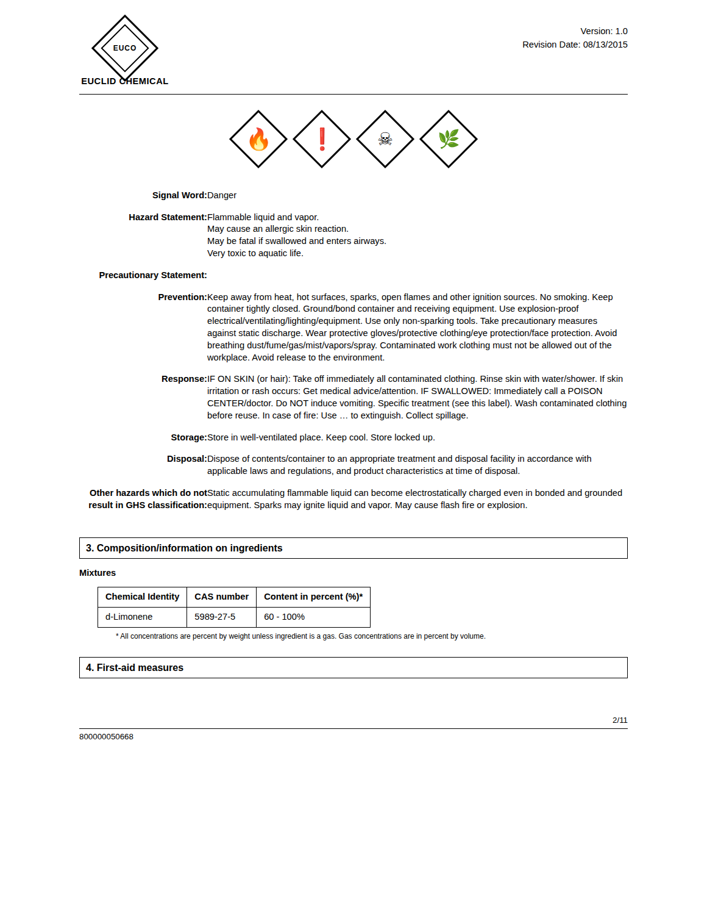EUCO
EUCLID CHEMICAL
Version: 1.0
Revision Date: 08/13/2015
🔥
❗
☠
🌿
| Signal Word: | Danger |
| Hazard Statement: | Flammable liquid and vapor. May cause an allergic skin reaction. May be fatal if swallowed and enters airways. Very toxic to aquatic life. |
| Precautionary Statement: | |
| Prevention: | Keep away from heat, hot surfaces, sparks, open flames and other ignition sources. No smoking. Keep container tightly closed. Ground/bond container and receiving equipment. Use explosion-proof electrical/ventilating/lighting/equipment. Use only non-sparking tools. Take precautionary measures against static discharge. Wear protective gloves/protective clothing/eye protection/face protection. Avoid breathing dust/fume/gas/mist/vapors/spray. Contaminated work clothing must not be allowed out of the workplace. Avoid release to the environment. |
| Response: | IF ON SKIN (or hair): Take off immediately all contaminated clothing. Rinse skin with water/shower. If skin irritation or rash occurs: Get medical advice/attention. IF SWALLOWED: Immediately call a POISON CENTER/doctor. Do NOT induce vomiting. Specific treatment (see this label). Wash contaminated clothing before reuse. In case of fire: Use … to extinguish. Collect spillage. |
| Storage: | Store in well-ventilated place. Keep cool. Store locked up. |
| Disposal: | Dispose of contents/container to an appropriate treatment and disposal facility in accordance with applicable laws and regulations, and product characteristics at time of disposal. |
| Other hazards which do not result in GHS classification: | Static accumulating flammable liquid can become electrostatically charged even in bonded and grounded equipment. Sparks may ignite liquid and vapor. May cause flash fire or explosion. |
3. Composition/information on ingredients
Mixtures
| Chemical Identity | CAS number | Content in percent (%)* |
| --- | --- | --- |
| d-Limonene | 5989-27-5 | 60 - 100% |
* All concentrations are percent by weight unless ingredient is a gas. Gas concentrations are in percent by volume.
4. First-aid measures
2/11
800000050668